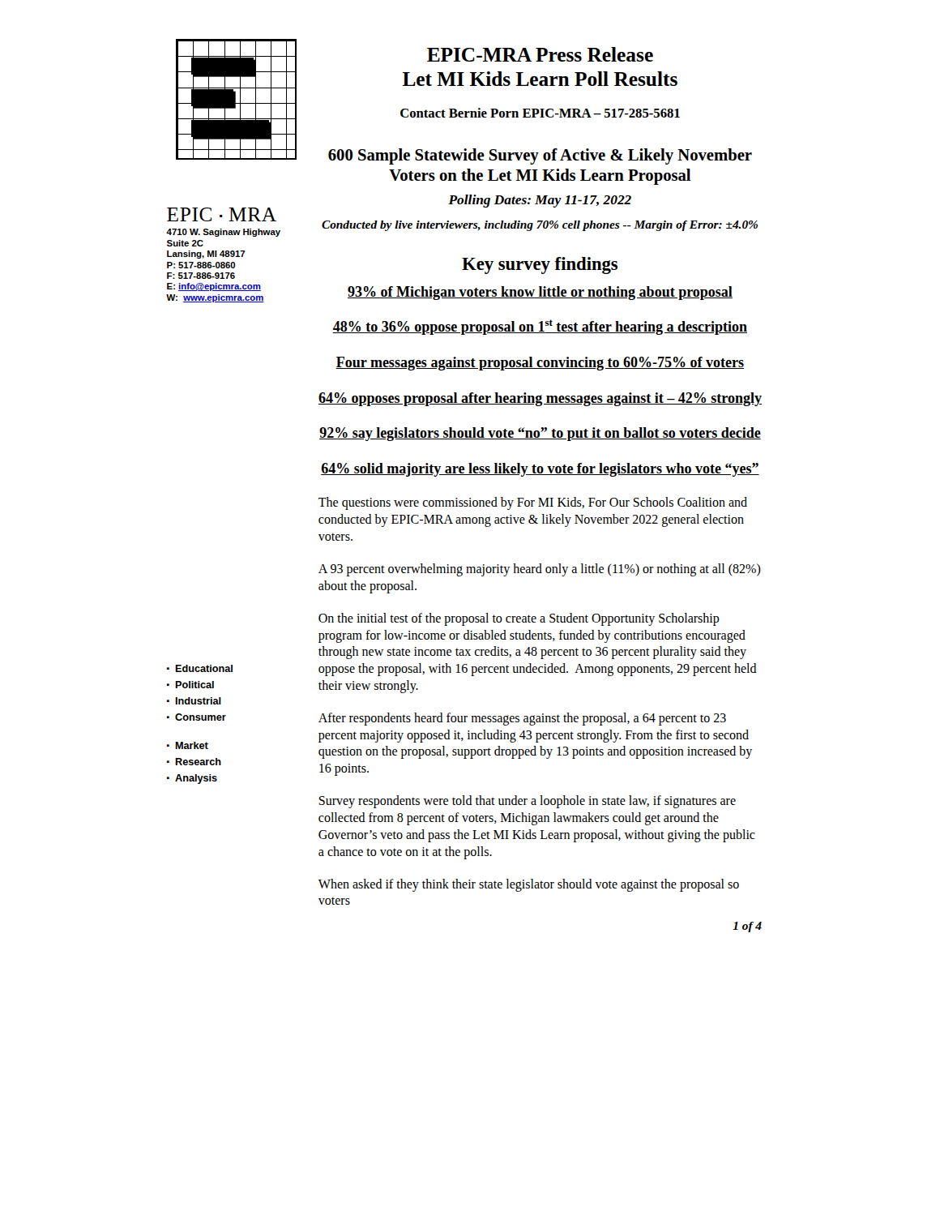EPIC ▪ MRA
4710 W. Saginaw Highway
Suite 2C
Lansing, MI 48917
P: 517-886-0860
F: 517-886-9176
E: info@epicmra.com
W: www.epicmra.com
Educational
Political
Industrial
Consumer
Market
Research
Analysis
EPIC-MRA Press Release
Let MI Kids Learn Poll Results
Contact Bernie Porn EPIC-MRA – 517-285-5681
600 Sample Statewide Survey of Active & Likely November Voters on the Let MI Kids Learn Proposal
Polling Dates: May 11-17, 2022
Conducted by live interviewers, including 70% cell phones -- Margin of Error: ±4.0%
Key survey findings
93% of Michigan voters know little or nothing about proposal
48% to 36% oppose proposal on 1st test after hearing a description
Four messages against proposal convincing to 60%-75% of voters
64% opposes proposal after hearing messages against it – 42% strongly
92% say legislators should vote “no” to put it on ballot so voters decide
64% solid majority are less likely to vote for legislators who vote “yes”
The questions were commissioned by For MI Kids, For Our Schools Coalition and conducted by EPIC-MRA among active & likely November 2022 general election voters.
A 93 percent overwhelming majority heard only a little (11%) or nothing at all (82%) about the proposal.
On the initial test of the proposal to create a Student Opportunity Scholarship program for low-income or disabled students, funded by contributions encouraged through new state income tax credits, a 48 percent to 36 percent plurality said they oppose the proposal, with 16 percent undecided. Among opponents, 29 percent held their view strongly.
After respondents heard four messages against the proposal, a 64 percent to 23 percent majority opposed it, including 43 percent strongly. From the first to second question on the proposal, support dropped by 13 points and opposition increased by 16 points.
Survey respondents were told that under a loophole in state law, if signatures are collected from 8 percent of voters, Michigan lawmakers could get around the Governor’s veto and pass the Let MI Kids Learn proposal, without giving the public a chance to vote on it at the polls.
When asked if they think their state legislator should vote against the proposal so voters
1 of 4